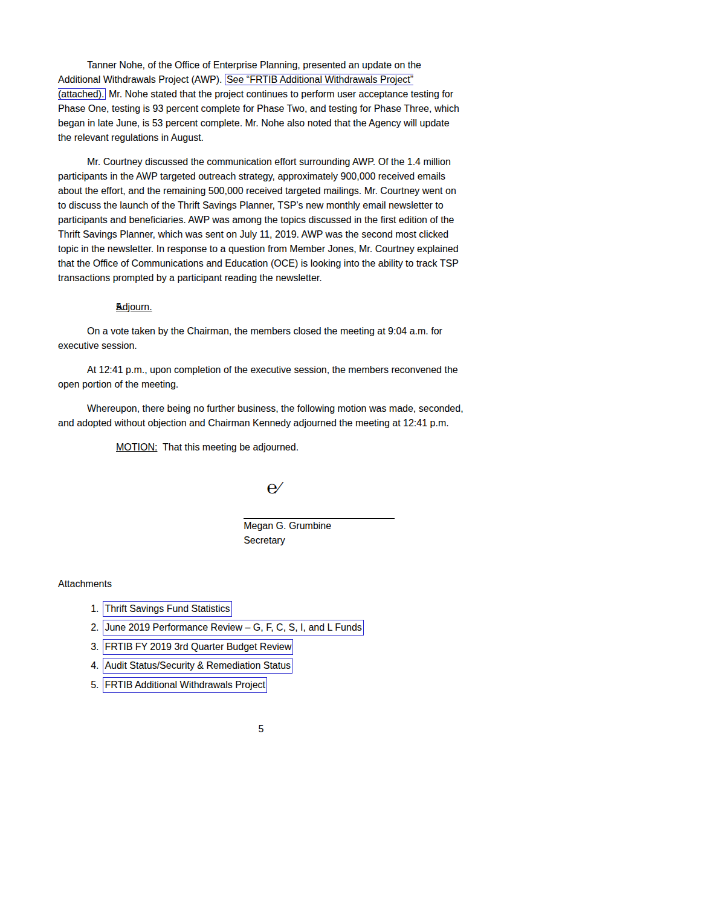Tanner Nohe, of the Office of Enterprise Planning, presented an update on the Additional Withdrawals Project (AWP). See “FRTIB Additional Withdrawals Project” (attached). Mr. Nohe stated that the project continues to perform user acceptance testing for Phase One, testing is 93 percent complete for Phase Two, and testing for Phase Three, which began in late June, is 53 percent complete. Mr. Nohe also noted that the Agency will update the relevant regulations in August.
Mr. Courtney discussed the communication effort surrounding AWP. Of the 1.4 million participants in the AWP targeted outreach strategy, approximately 900,000 received emails about the effort, and the remaining 500,000 received targeted mailings. Mr. Courtney went on to discuss the launch of the Thrift Savings Planner, TSP’s new monthly email newsletter to participants and beneficiaries. AWP was among the topics discussed in the first edition of the Thrift Savings Planner, which was sent on July 11, 2019. AWP was the second most clicked topic in the newsletter. In response to a question from Member Jones, Mr. Courtney explained that the Office of Communications and Education (OCE) is looking into the ability to track TSP transactions prompted by a participant reading the newsletter.
5. Adjourn.
On a vote taken by the Chairman, the members closed the meeting at 9:04 a.m. for executive session.
At 12:41 p.m., upon completion of the executive session, the members reconvened the open portion of the meeting.
Whereupon, there being no further business, the following motion was made, seconded, and adopted without objection and Chairman Kennedy adjourned the meeting at 12:41 p.m.
MOTION: That this meeting be adjourned.
℮⁄
Megan G. Grumbine
Secretary
Attachments
Thrift Savings Fund Statistics
June 2019 Performance Review – G, F, C, S, I, and L Funds
FRTIB FY 2019 3rd Quarter Budget Review
Audit Status/Security & Remediation Status
FRTIB Additional Withdrawals Project
5